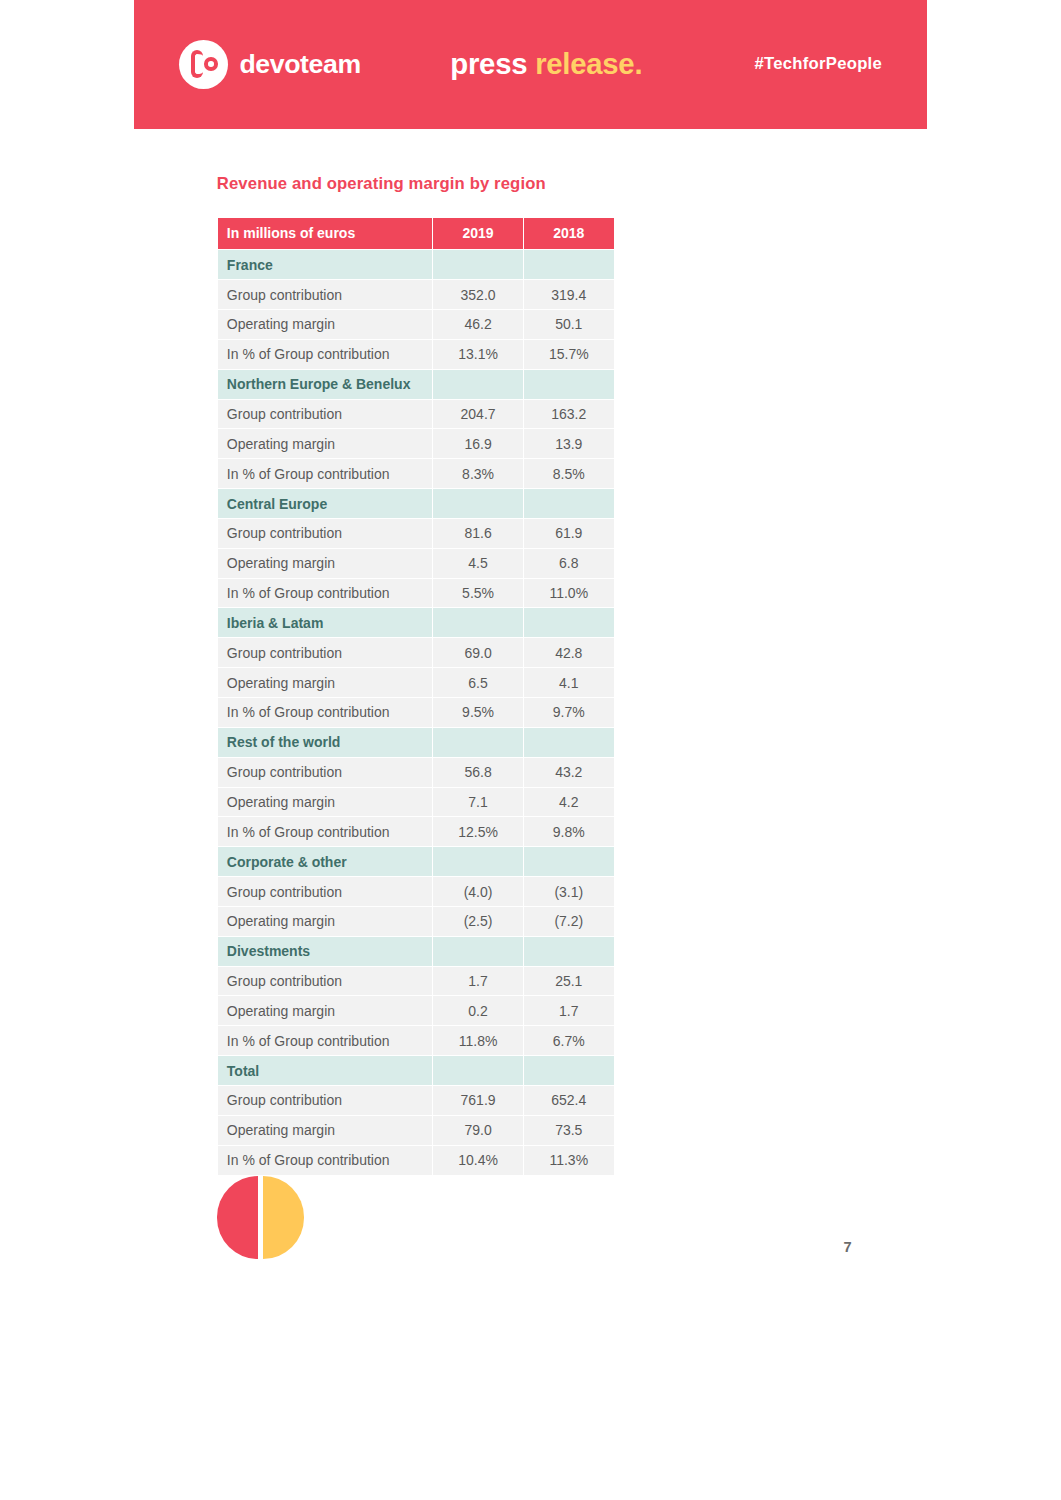devoteam
press release.
#TechforPeople
Revenue and operating margin by region
| In millions of euros | 2019 | 2018 |
| --- | --- | --- |
| France | | |
| Group contribution | 352.0 | 319.4 |
| Operating margin | 46.2 | 50.1 |
| In % of Group contribution | 13.1% | 15.7% |
| Northern Europe & Benelux | | |
| Group contribution | 204.7 | 163.2 |
| Operating margin | 16.9 | 13.9 |
| In % of Group contribution | 8.3% | 8.5% |
| Central Europe | | |
| Group contribution | 81.6 | 61.9 |
| Operating margin | 4.5 | 6.8 |
| In % of Group contribution | 5.5% | 11.0% |
| Iberia & Latam | | |
| Group contribution | 69.0 | 42.8 |
| Operating margin | 6.5 | 4.1 |
| In % of Group contribution | 9.5% | 9.7% |
| Rest of the world | | |
| Group contribution | 56.8 | 43.2 |
| Operating margin | 7.1 | 4.2 |
| In % of Group contribution | 12.5% | 9.8% |
| Corporate & other | | |
| Group contribution | (4.0) | (3.1) |
| Operating margin | (2.5) | (7.2) |
| Divestments | | |
| Group contribution | 1.7 | 25.1 |
| Operating margin | 0.2 | 1.7 |
| In % of Group contribution | 11.8% | 6.7% |
| Total | | |
| Group contribution | 761.9 | 652.4 |
| Operating margin | 79.0 | 73.5 |
| In % of Group contribution | 10.4% | 11.3% |
7